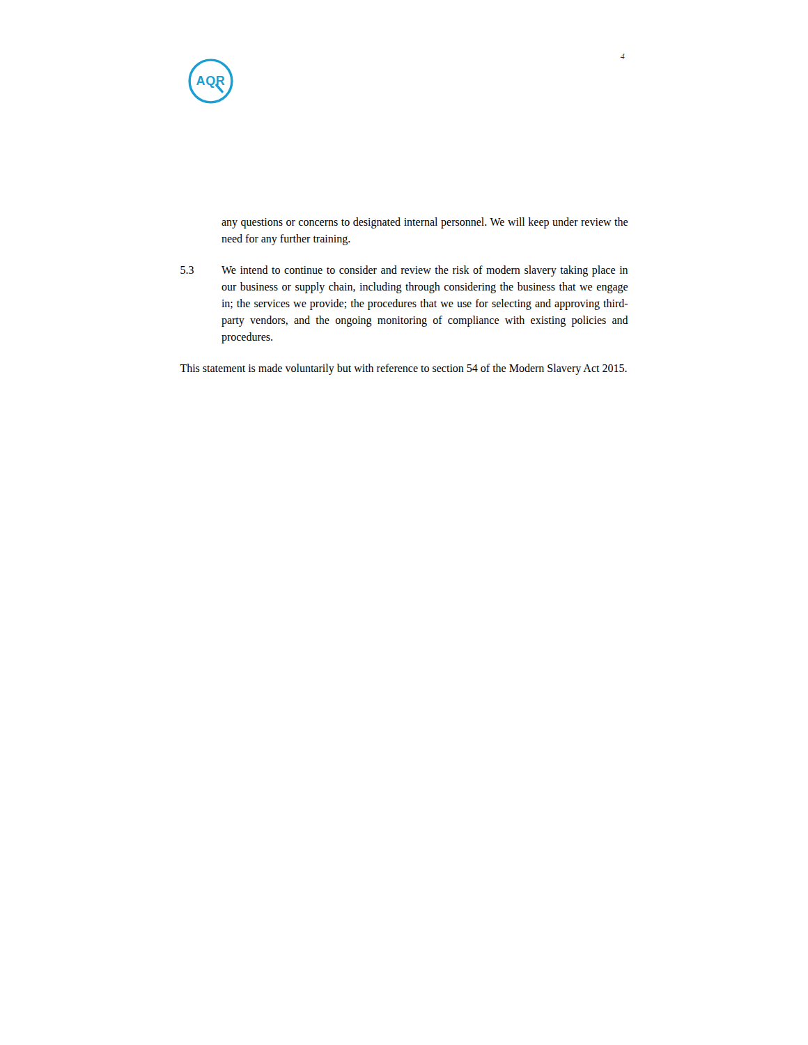AQR
4
any questions or concerns to designated internal personnel. We will keep under review the need for any further training.
5.3
We intend to continue to consider and review the risk of modern slavery taking place in our business or supply chain, including through considering the business that we engage in; the services we provide; the procedures that we use for selecting and approving third-party vendors, and the ongoing monitoring of compliance with existing policies and procedures.
This statement is made voluntarily but with reference to section 54 of the Modern Slavery Act 2015.